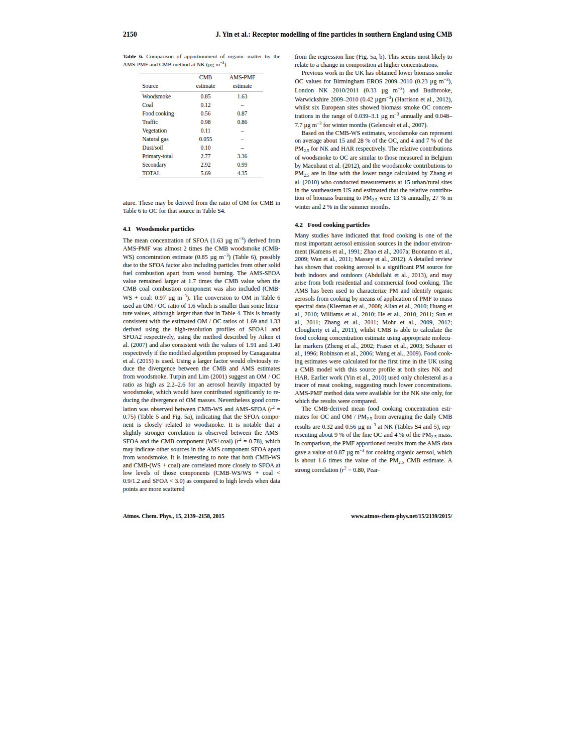2150 J. Yin et al.: Receptor modelling of fine particles in southern England using CMB
Table 6. Comparison of apportionment of organic matter by the AMS-PMF and CMB method at NK (µg m−3).
| | CMB | AMS-PMF |
| --- | --- | --- |
| Source | estimate | estimate |
| Woodsmoke | 0.85 | 1.63 |
| Coal | 0.12 | – |
| Food cooking | 0.56 | 0.87 |
| Traffic | 0.98 | 0.86 |
| Vegetation | 0.11 | – |
| Natural gas | 0.055 | – |
| Dust/soil | 0.10 | – |
| Primary-total | 2.77 | 3.36 |
| Secondary | 2.92 | 0.99 |
| TOTAL | 5.69 | 4.35 |
ature. These may be derived from the ratio of OM for CMB in Table 6 to OC for that source in Table S4.
4.1 Woodsmoke particles
The mean concentration of SFOA (1.63 µg m−3) derived from AMS-PMF was almost 2 times the CMB woodsmoke (CMB-WS) concentration estimate (0.85 µg m−3) (Table 6), possibly due to the SFOA factor also including particles from other solid fuel combustion apart from wood burning. The AMS-SFOA value remained larger at 1.7 times the CMB value when the CMB coal combustion component was also included (CMB-WS + coal: 0.97 µg m−3). The conversion to OM in Table 6 used an OM / OC ratio of 1.6 which is smaller than some literature values, although larger than that in Table 4. This is broadly consistent with the estimated OM / OC ratios of 1.69 and 1.33 derived using the high-resolution profiles of SFOA1 and SFOA2 respectively, using the method described by Aiken et al. (2007) and also consistent with the values of 1.91 and 1.40 respectively if the modified algorithm proposed by Canagaratna et al. (2015) is used. Using a larger factor would obviously reduce the divergence between the CMB and AMS estimates from woodsmoke. Turpin and Lim (2001) suggest an OM / OC ratio as high as 2.2–2.6 for an aerosol heavily impacted by woodsmoke, which would have contributed significantly to reducing the divergence of OM masses. Nevertheless good correlation was observed between CMB-WS and AMS-SFOA (r2 = 0.75) (Table 5 and Fig. 5a), indicating that the SFOA component is closely related to woodsmoke. It is notable that a slightly stronger correlation is observed between the AMS-SFOA and the CMB component (WS+coal) (r2 = 0.78), which may indicate other sources in the AMS component SFOA apart from woodsmoke. It is interesting to note that both CMB-WS and CMB-(WS + coal) are correlated more closely to SFOA at low levels of those components (CMB-WS/WS + coal < 0.9/1.2 and SFOA < 3.0) as compared to high levels when data points are more scattered
from the regression line (Fig. 5a, b). This seems most likely to relate to a change in composition at higher concentrations.
Previous work in the UK has obtained lower biomass smoke OC values for Birmingham EROS 2009–2010 (0.23 µg m−3), London NK 2010/2011 (0.33 µg m−3) and Budbrooke, Warwickshire 2009–2010 (0.42 µgm−3) (Harrison et al., 2012), whilst six European sites showed biomass smoke OC concentrations in the range of 0.039–3.1 µg m−3 annually and 0.048–7.7 µg m−3 for winter months (Gelencsér et al., 2007).
Based on the CMB-WS estimates, woodsmoke can represent on average about 15 and 28 % of the OC, and 4 and 7 % of the PM2.5 for NK and HAR respectively. The relative contributions of woodsmoke to OC are similar to those measured in Belgium by Maenhaut et al. (2012), and the woodsmoke contributions to PM2.5 are in line with the lower range calculated by Zhang et al. (2010) who conducted measurements at 15 urban/rural sites in the southeastern US and estimated that the relative contribution of biomass burning to PM2.5 were 13 % annually, 27 % in winter and 2 % in the summer months.
4.2 Food cooking particles
Many studies have indicated that food cooking is one of the most important aerosol emission sources in the indoor environment (Kamens et al., 1991; Zhao et al., 2007a; Buonanno et al., 2009; Wan et al., 2011; Massey et al., 2012). A detailed review has shown that cooking aerosol is a significant PM source for both indoors and outdoors (Abdullahi et al., 2013), and may arise from both residential and commercial food cooking. The AMS has been used to characterize PM and identify organic aerosols from cooking by means of application of PMF to mass spectral data (Kleeman et al., 2008; Allan et al., 2010; Huang et al., 2010; Williams et al., 2010; He et al., 2010, 2011; Sun et al., 2011; Zhang et al., 2011; Mohr et al., 2009, 2012; Clougherty et al., 2011), whilst CMB is able to calculate the food cooking concentration estimate using appropriate molecular markers (Zheng et al., 2002; Fraser et al., 2003; Schauer et al., 1996; Robinson et al., 2006; Wang et al., 2009). Food cooking estimates were calculated for the first time in the UK using a CMB model with this source profile at both sites NK and HAR. Earlier work (Yin et al., 2010) used only cholesterol as a tracer of meat cooking, suggesting much lower concentrations. AMS-PMF method data were available for the NK site only, for which the results were compared.
The CMB-derived mean food cooking concentration estimates for OC and OM / PM2.5 from averaging the daily CMB results are 0.32 and 0.56 µg m−3 at NK (Tables S4 and 5), representing about 9 % of the fine OC and 4 % of the PM2.5 mass. In comparison, the PMF apportioned results from the AMS data gave a value of 0.87 µg m−3 for cooking organic aerosol, which is about 1.6 times the value of the PM2.5 CMB estimate. A strong correlation (r2 = 0.80, Pear-
Atmos. Chem. Phys., 15, 2139–2158, 2015 www.atmos-chem-phys.net/15/2139/2015/